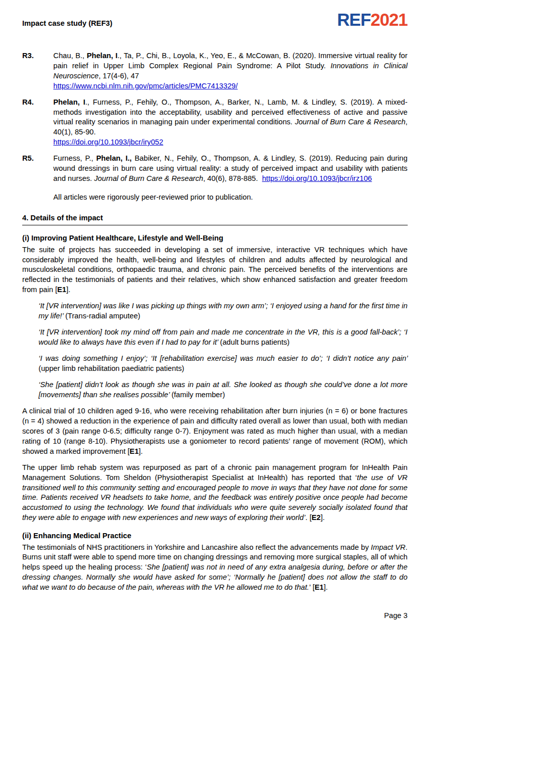Impact case study (REF3)
REF 2021
R3. Chau, B., Phelan, I., Ta, P., Chi, B., Loyola, K., Yeo, E., & McCowan, B. (2020). Immersive virtual reality for pain relief in Upper Limb Complex Regional Pain Syndrome: A Pilot Study. Innovations in Clinical Neuroscience, 17(4-6), 47
https://www.ncbi.nlm.nih.gov/pmc/articles/PMC7413329/
R4. Phelan, I., Furness, P., Fehily, O., Thompson, A., Barker, N., Lamb, M. & Lindley, S. (2019). A mixed-methods investigation into the acceptability, usability and perceived effectiveness of active and passive virtual reality scenarios in managing pain under experimental conditions. Journal of Burn Care & Research, 40(1), 85-90.
https://doi.org/10.1093/jbcr/iry052
R5. Furness, P., Phelan, I., Babiker, N., Fehily, O., Thompson, A. & Lindley, S. (2019). Reducing pain during wound dressings in burn care using virtual reality: a study of perceived impact and usability with patients and nurses. Journal of Burn Care & Research, 40(6), 878-885. https://doi.org/10.1093/jbcr/irz106
All articles were rigorously peer-reviewed prior to publication.
4. Details of the impact
(i) Improving Patient Healthcare, Lifestyle and Well-Being
The suite of projects has succeeded in developing a set of immersive, interactive VR techniques which have considerably improved the health, well-being and lifestyles of children and adults affected by neurological and musculoskeletal conditions, orthopaedic trauma, and chronic pain. The perceived benefits of the interventions are reflected in the testimonials of patients and their relatives, which show enhanced satisfaction and greater freedom from pain [E1].
‘It [VR intervention] was like I was picking up things with my own arm’; ‘I enjoyed using a hand for the first time in my life!’ (Trans-radial amputee)
‘It [VR intervention] took my mind off from pain and made me concentrate in the VR, this is a good fall-back’; ‘I would like to always have this even if I had to pay for it’ (adult burns patients)
‘I was doing something I enjoy’; ‘It [rehabilitation exercise] was much easier to do’; ‘I didn’t notice any pain’ (upper limb rehabilitation paediatric patients)
‘She [patient] didn’t look as though she was in pain at all. She looked as though she could’ve done a lot more [movements] than she realises possible’ (family member)
A clinical trial of 10 children aged 9-16, who were receiving rehabilitation after burn injuries (n = 6) or bone fractures (n = 4) showed a reduction in the experience of pain and difficulty rated overall as lower than usual, both with median scores of 3 (pain range 0-6.5; difficulty range 0-7). Enjoyment was rated as much higher than usual, with a median rating of 10 (range 8-10). Physiotherapists use a goniometer to record patients’ range of movement (ROM), which showed a marked improvement [E1].
The upper limb rehab system was repurposed as part of a chronic pain management program for InHealth Pain Management Solutions. Tom Sheldon (Physiotherapist Specialist at InHealth) has reported that ‘the use of VR transitioned well to this community setting and encouraged people to move in ways that they have not done for some time. Patients received VR headsets to take home, and the feedback was entirely positive once people had become accustomed to using the technology. We found that individuals who were quite severely socially isolated found that they were able to engage with new experiences and new ways of exploring their world’. [E2].
(ii) Enhancing Medical Practice
The testimonials of NHS practitioners in Yorkshire and Lancashire also reflect the advancements made by Impact VR. Burns unit staff were able to spend more time on changing dressings and removing more surgical staples, all of which helps speed up the healing process: ‘She [patient] was not in need of any extra analgesia during, before or after the dressing changes. Normally she would have asked for some’; ‘Normally he [patient] does not allow the staff to do what we want to do because of the pain, whereas with the VR he allowed me to do that.’ [E1].
Page 3